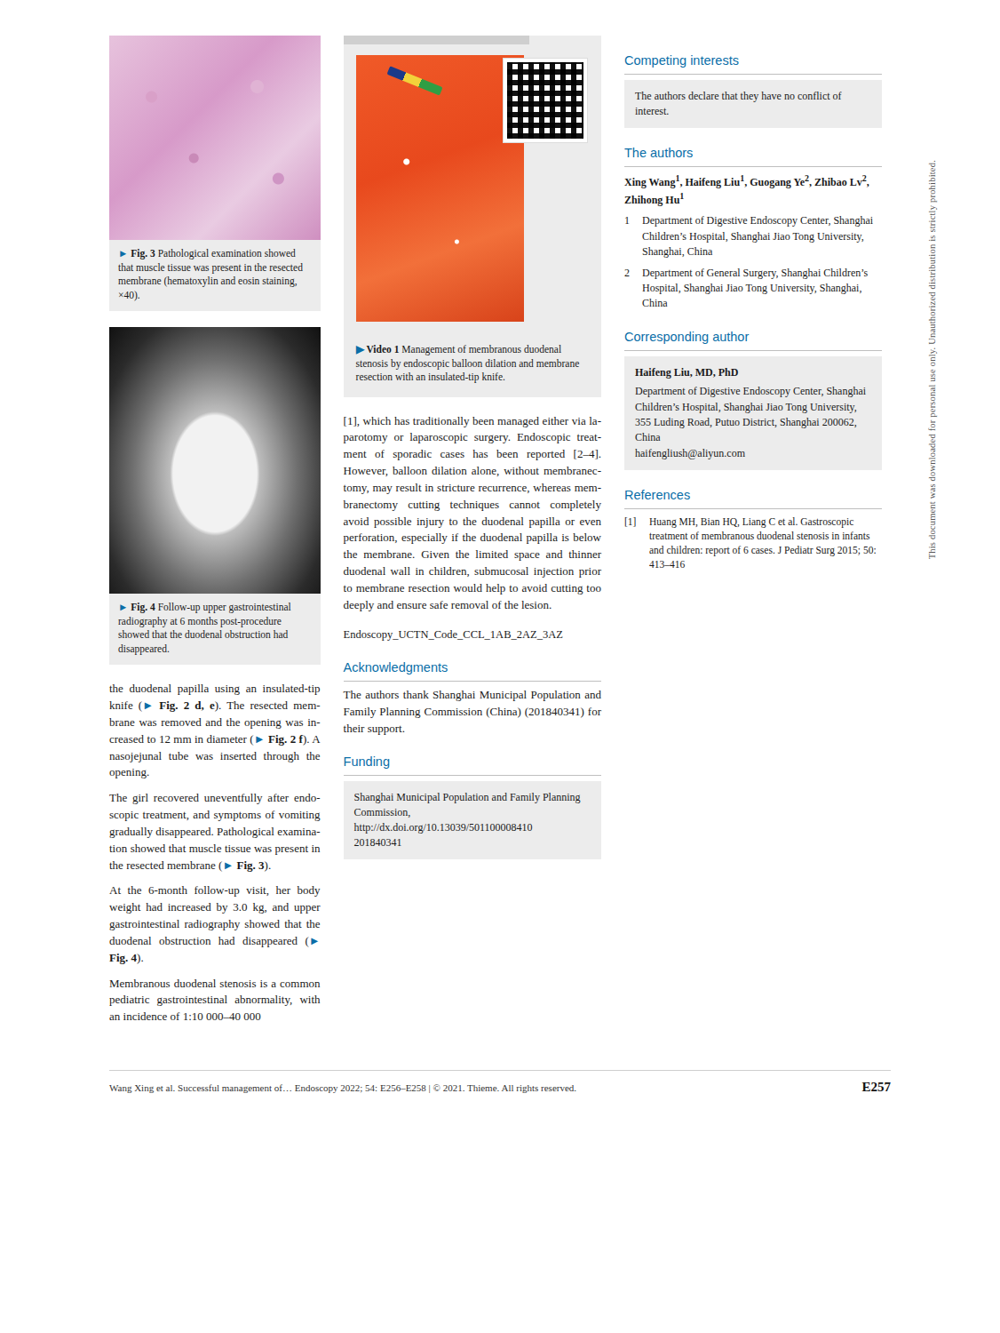This document was downloaded for personal use only. Unauthorized distribution is strictly prohibited.
► Fig. 3 Pathological examination showed that muscle tissue was present in the resected membrane (hematoxylin and eosin staining, ×40).
► Fig. 4 Follow-up upper gastrointestinal radiography at 6 months post-procedure showed that the duodenal obstruction had disappeared.
the duodenal papilla using an insulated-tip knife (► Fig. 2 d, e). The resected membrane was removed and the opening was increased to 12 mm in diameter (► Fig. 2 f). A nasojejunal tube was inserted through the opening.
The girl recovered uneventfully after endoscopic treatment, and symptoms of vomiting gradually disappeared. Pathological examination showed that muscle tissue was present in the resected membrane (► Fig. 3).
At the 6-month follow-up visit, her body weight had increased by 3.0 kg, and upper gastrointestinal radiography showed that the duodenal obstruction had disappeared (► Fig. 4).
Membranous duodenal stenosis is a common pediatric gastrointestinal abnormality, with an incidence of 1:10 000–40 000
▶ Video 1 Management of membranous duodenal stenosis by endoscopic balloon dilation and membrane resection with an insulated-tip knife.
[1], which has traditionally been managed either via laparotomy or laparoscopic surgery. Endoscopic treatment of sporadic cases has been reported [2–4]. However, balloon dilation alone, without membranectomy, may result in stricture recurrence, whereas membranectomy cutting techniques cannot completely avoid possible injury to the duodenal papilla or even perforation, especially if the duodenal papilla is below the membrane. Given the limited space and thinner duodenal wall in children, submucosal injection prior to membrane resection would help to avoid cutting too deeply and ensure safe removal of the lesion.
Endoscopy_UCTN_Code_CCL_1AB_2AZ_3AZ
Acknowledgments
The authors thank Shanghai Municipal Population and Family Planning Commission (China) (201840341) for their support.
Funding
Shanghai Municipal Population and Family Planning Commission,
http://dx.doi.org/10.13039/501100008410
201840341
Competing interests
The authors declare that they have no conflict of interest.
The authors
Xing Wang1, Haifeng Liu1, Guogang Ye2, Zhibao Lv2, Zhihong Hu1
1
Department of Digestive Endoscopy Center, Shanghai Children’s Hospital, Shanghai Jiao Tong University, Shanghai, China
2
Department of General Surgery, Shanghai Children’s Hospital, Shanghai Jiao Tong University, Shanghai, China
Corresponding author
Haifeng Liu, MD, PhD
Department of Digestive Endoscopy Center, Shanghai Children’s Hospital, Shanghai Jiao Tong University, 355 Luding Road, Putuo District, Shanghai 200062, China
haifengliush@aliyun.com
References
[1]
Huang MH, Bian HQ, Liang C et al. Gastroscopic treatment of membranous duodenal stenosis in infants and children: report of 6 cases. J Pediatr Surg 2015; 50: 413–416
Wang Xing et al. Successful management of… Endoscopy 2022; 54: E256–E258 | © 2021. Thieme. All rights reserved.
E257